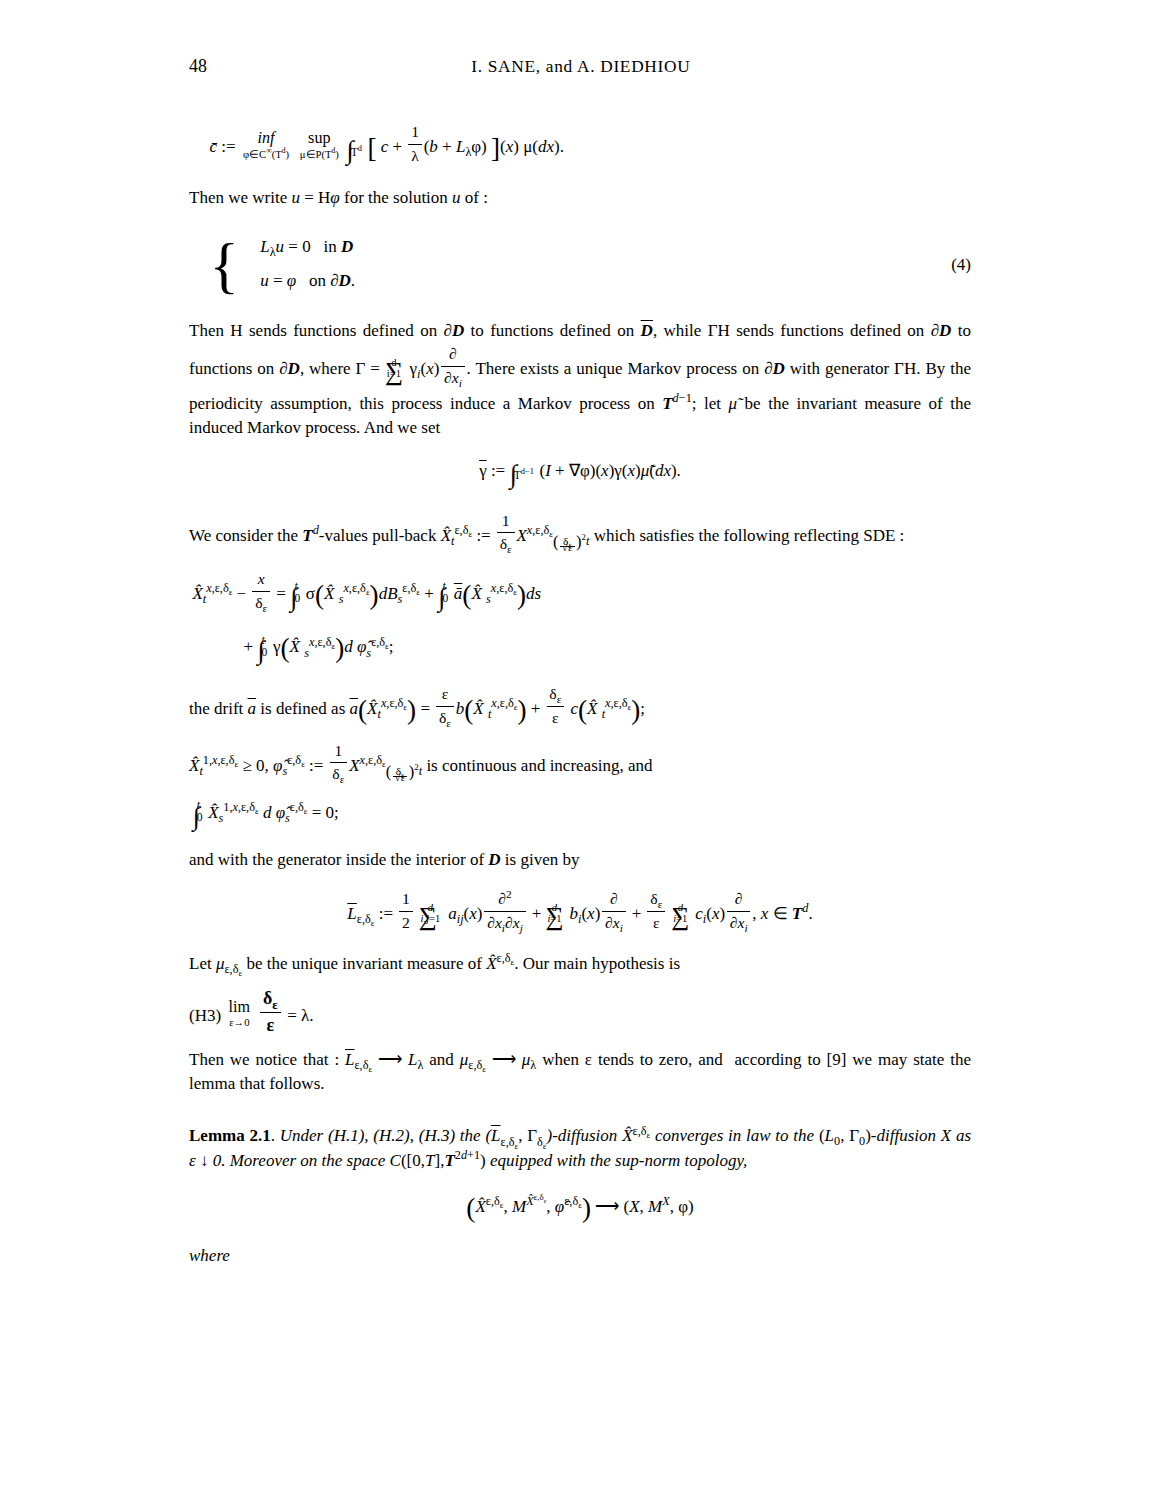48
I. SANE, and A. DIEDHIOU
c̄ := inf φ∈C∞(Td) supμ∈P(Td) ∫Td [ c + 1 λ(b + Lλφ) ](x) μ(dx).
Then we write u = Hφ for the solution u of :
{
Lλu = 0 in D
u = φ on ∂D.
(4)
Then H sends functions defined on ∂D to functions defined on D, while ΓH sends functions defined on ∂D to functions on ∂D, where Γ = ∑di=1 γi(x)∂∂xi. There exists a unique Markov process on ∂D with generator ΓH. By the periodicity assumption, this process induce a Markov process on Td−1; let μ̃ be the invariant measure of the induced Markov process. And we set
γ := ∫Td−1 (I + ∇φ)(x)γ(x)μ̃(dx).
We consider the Td-values pull-back X̂tε,δε := 1 δε Xx,ε,δε(δε√ε)2t which satisfies the following reflecting SDE :
X̂tx,ε,δε − xδε = ∫t 0 σ(X̂ sx,ε,δε) dBsε,δε + ∫t 0 ā(X̂ sx,ε,δε) ds
+ ∫t 0 γ(X̂ sx,ε,δε) d φ̂sε,δε;
the drift a is defined as a(X̂tx,ε,δε) = εδε b(X̂ tx,ε,δε) + δε ε c(X̂ tx,ε,δε);
X̂t1,x,ε,δε ≥ 0, φ̂sε,δε := 1 δε Xx,ε,δε(δε√ε)2t is continuous and increasing, and
∫t 0 X̂s1,x,ε,δε d φ̂sε,δε = 0;
and with the generator inside the interior of D is given by
Lε,δε := 12 ∑di,j=1 aij(x)∂2∂xi∂xj + ∑di=1 bi(x)∂∂xi + δε ε ∑di=1 ci(x)∂∂xi, x ∈ Td.
Let με,δε be the unique invariant measure of X̂ε,δε. Our main hypothesis is
(H3) limε→0 δε ε = λ.
Then we notice that : Lε,δε ⟶ Lλ and με,δε ⟶ μλ when ε tends to zero, and according to [9] we may state the lemma that follows.
Lemma 2.1. Under (H.1), (H.2), (H.3) the (Lε,δε, Γδε)-diffusion X̂ε,δε converges in law to the (L0, Γ0)-diffusion X as ε ↓ 0. Moreover on the space C([0,T],T2d+1) equipped with the sup-norm topology,
(X̂ε,δε, MX̂ε,δε, φ̂ε,δε) ⟶ (X, MX, φ)
where